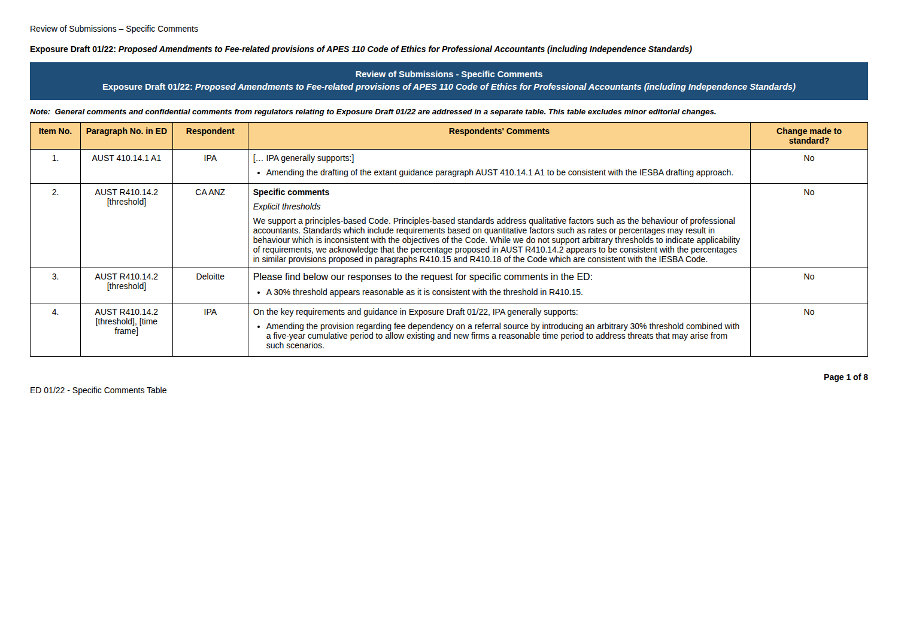Review of Submissions – Specific Comments
Exposure Draft 01/22: Proposed Amendments to Fee-related provisions of APES 110 Code of Ethics for Professional Accountants (including Independence Standards)
Review of Submissions - Specific Comments
Exposure Draft 01/22: Proposed Amendments to Fee-related provisions of APES 110 Code of Ethics for Professional Accountants (including Independence Standards)
Note: General comments and confidential comments from regulators relating to Exposure Draft 01/22 are addressed in a separate table. This table excludes minor editorial changes.
| Item No. | Paragraph No. in ED | Respondent | Respondents' Comments | Change made to standard? |
| --- | --- | --- | --- | --- |
| 1. | AUST 410.14.1 A1 | IPA | [… IPA generally supports:] Amending the drafting of the extant guidance paragraph AUST 410.14.1 A1 to be consistent with the IESBA drafting approach. | No |
| 2. | AUST R410.14.2 [threshold] | CA ANZ | Specific comments Explicit thresholds We support a principles-based Code. Principles-based standards address qualitative factors such as the behaviour of professional accountants. Standards which include requirements based on quantitative factors such as rates or percentages may result in behaviour which is inconsistent with the objectives of the Code. While we do not support arbitrary thresholds to indicate applicability of requirements, we acknowledge that the percentage proposed in AUST R410.14.2 appears to be consistent with the percentages in similar provisions proposed in paragraphs R410.15 and R410.18 of the Code which are consistent with the IESBA Code. | No |
| 3. | AUST R410.14.2 [threshold] | Deloitte | Please find below our responses to the request for specific comments in the ED: A 30% threshold appears reasonable as it is consistent with the threshold in R410.15. | No |
| 4. | AUST R410.14.2 [threshold], [time frame] | IPA | On the key requirements and guidance in Exposure Draft 01/22, IPA generally supports: Amending the provision regarding fee dependency on a referral source by introducing an arbitrary 30% threshold combined with a five-year cumulative period to allow existing and new firms a reasonable time period to address threats that may arise from such scenarios. | No |
Page 1 of 8
ED 01/22 - Specific Comments Table